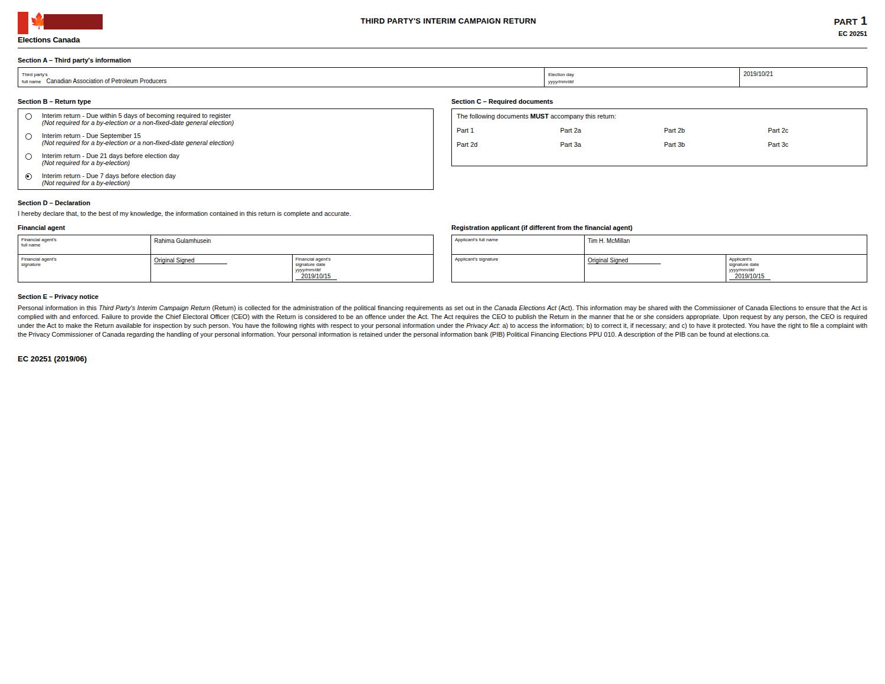🍁
Elections Canada
THIRD PARTY'S INTERIM CAMPAIGN RETURN
PART 1
EC 20251
Section A – Third party's information
| Third party's full name Canadian Association of Petroleum Producers | Election day yyyy/mm/dd | 2019/10/21 |
Section B – Return type
| | Interim return - Due within 5 days of becoming required to register (Not required for a by-election or a non-fixed-date general election) |
| | Interim return - Due September 15 (Not required for a by-election or a non-fixed-date general election) |
| | Interim return - Due 21 days before election day (Not required for a by-election) |
| | Interim return - Due 7 days before election day (Not required for a by-election) |
Section C – Required documents
| The following documents MUST accompany this return: |
| Part 1 | Part 2a | Part 2b | Part 2c |
| Part 2d | Part 3a | Part 3b | Part 3c |
Section D – Declaration
I hereby declare that, to the best of my knowledge, the information contained in this return is complete and accurate.
Financial agent
| Financial agent's full name | Rahima Gulamhusein |
| Financial agent's signature | Original Signed | Financial agent's signature date yyyy/mm/dd 2019/10/15 |
Registration applicant (if different from the financial agent)
| Applicant's full name | Tim H. McMillan |
| Applicant's signature | Original Signed | Applicant's signature date yyyy/mm/dd 2019/10/15 |
Section E – Privacy notice
Personal information in this Third Party's Interim Campaign Return (Return) is collected for the administration of the political financing requirements as set out in the Canada Elections Act (Act). This information may be shared with the Commissioner of Canada Elections to ensure that the Act is complied with and enforced. Failure to provide the Chief Electoral Officer (CEO) with the Return is considered to be an offence under the Act. The Act requires the CEO to publish the Return in the manner that he or she considers appropriate. Upon request by any person, the CEO is required under the Act to make the Return available for inspection by such person. You have the following rights with respect to your personal information under the Privacy Act: a) to access the information; b) to correct it, if necessary; and c) to have it protected. You have the right to file a complaint with the Privacy Commissioner of Canada regarding the handling of your personal information. Your personal information is retained under the personal information bank (PIB) Political Financing Elections PPU 010. A description of the PIB can be found at elections.ca.
EC 20251 (2019/06)